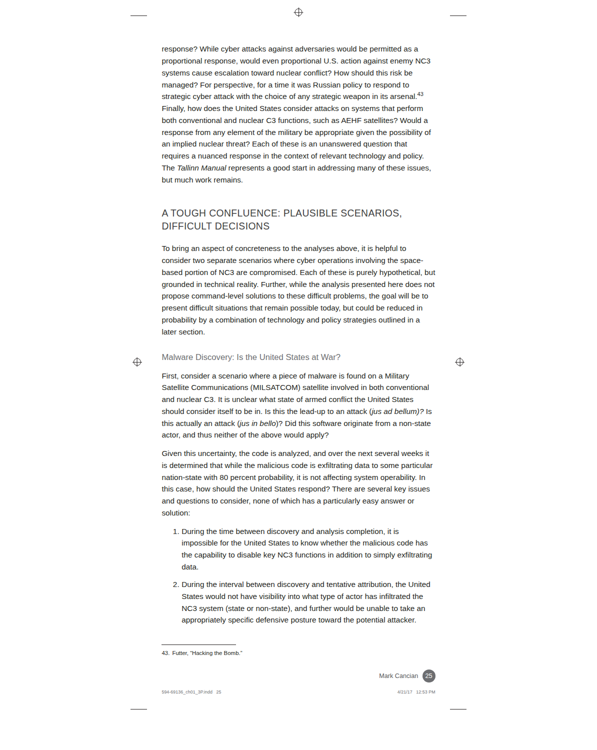response? While cyber attacks against adversaries would be permitted as a proportional response, would even proportional U.S. action against enemy NC3 systems cause escalation toward nuclear conflict? How should this risk be managed? For perspective, for a time it was Russian policy to respond to strategic cyber attack with the choice of any strategic weapon in its arsenal.43 Finally, how does the United States consider attacks on systems that perform both conventional and nuclear C3 functions, such as AEHF satellites? Would a response from any element of the military be appropriate given the possibility of an implied nuclear threat? Each of these is an unanswered question that requires a nuanced response in the context of relevant technology and policy. The Tallinn Manual represents a good start in addressing many of these issues, but much work remains.
A Tough Confluence: Plausible Scenarios,
Difficult Decisions
To bring an aspect of concreteness to the analyses above, it is helpful to consider two separate scenarios where cyber operations involving the space-based portion of NC3 are compromised. Each of these is purely hypothetical, but grounded in technical reality. Further, while the analysis presented here does not propose command-level solutions to these difficult problems, the goal will be to present difficult situations that remain possible today, but could be reduced in probability by a combination of technology and policy strategies outlined in a later section.
Malware Discovery: Is the United States at War?
First, consider a scenario where a piece of malware is found on a Military Satellite Communications (MILSATCOM) satellite involved in both conventional and nuclear C3. It is unclear what state of armed conflict the United States should consider itself to be in. Is this the lead-up to an attack (jus ad bellum)? Is this actually an attack (jus in bello)? Did this software originate from a non-state actor, and thus neither of the above would apply?
Given this uncertainty, the code is analyzed, and over the next several weeks it is determined that while the malicious code is exfiltrating data to some particular nation-state with 80 percent probability, it is not affecting system operability. In this case, how should the United States respond? There are several key issues and questions to consider, none of which has a particularly easy answer or solution:
During the time between discovery and analysis completion, it is impossible for the United States to know whether the malicious code has the capability to disable key NC3 functions in addition to simply exfiltrating data.
During the interval between discovery and tentative attribution, the United States would not have visibility into what type of actor has infiltrated the NC3 system (state or non-state), and further would be unable to take an appropriately specific defensive posture toward the potential attacker.
43. Futter, “Hacking the Bomb.”
Mark Cancian 25
594-69136_ch01_3P.indd 25 4/21/17 12:53 PM